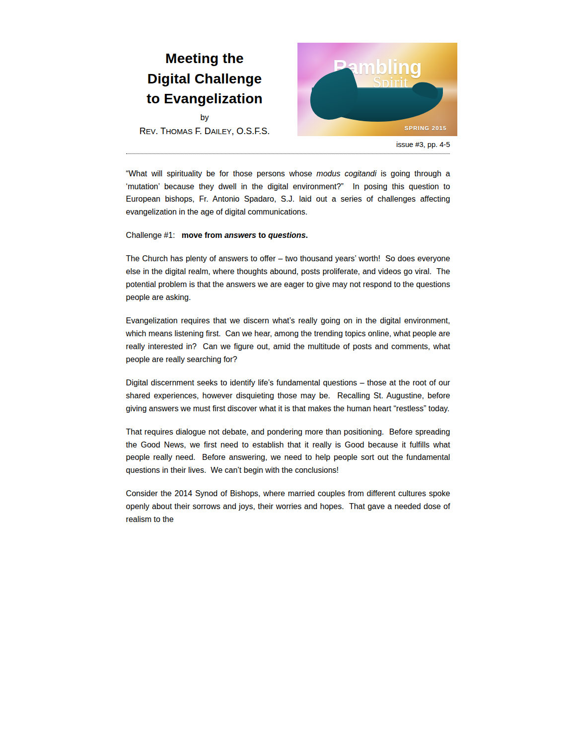Meeting the
Digital Challenge
to Evangelization
by
REV. THOMAS F. DAILEY, O.S.F.S.
Rambling
Spirit
SPRING 2015
issue #3, pp. 4-5
“What will spirituality be for those persons whose modus cogitandi is going through a ‘mutation’ because they dwell in the digital environment?” In posing this question to European bishops, Fr. Antonio Spadaro, S.J. laid out a series of challenges affecting evangelization in the age of digital communications.
Challenge #1: move from answers to questions.
The Church has plenty of answers to offer – two thousand years’ worth! So does everyone else in the digital realm, where thoughts abound, posts proliferate, and videos go viral. The potential problem is that the answers we are eager to give may not respond to the questions people are asking.
Evangelization requires that we discern what’s really going on in the digital environment, which means listening first. Can we hear, among the trending topics online, what people are really interested in? Can we figure out, amid the multitude of posts and comments, what people are really searching for?
Digital discernment seeks to identify life’s fundamental questions – those at the root of our shared experiences, however disquieting those may be. Recalling St. Augustine, before giving answers we must first discover what it is that makes the human heart “restless” today.
That requires dialogue not debate, and pondering more than positioning. Before spreading the Good News, we first need to establish that it really is Good because it fulfills what people really need. Before answering, we need to help people sort out the fundamental questions in their lives. We can’t begin with the conclusions!
Consider the 2014 Synod of Bishops, where married couples from different cultures spoke openly about their sorrows and joys, their worries and hopes. That gave a needed dose of realism to the